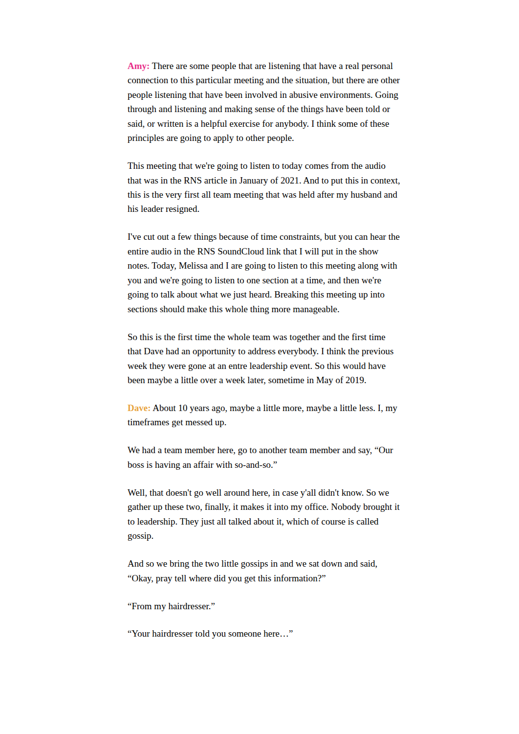Amy: There are some people that are listening that have a real personal connection to this particular meeting and the situation, but there are other people listening that have been involved in abusive environments. Going through and listening and making sense of the things have been told or said, or written is a helpful exercise for anybody. I think some of these principles are going to apply to other people.
This meeting that we're going to listen to today comes from the audio that was in the RNS article in January of 2021. And to put this in context, this is the very first all team meeting that was held after my husband and his leader resigned.
I've cut out a few things because of time constraints, but you can hear the entire audio in the RNS SoundCloud link that I will put in the show notes. Today, Melissa and I are going to listen to this meeting along with you and we're going to listen to one section at a time, and then we're going to talk about what we just heard. Breaking this meeting up into sections should make this whole thing more manageable.
So this is the first time the whole team was together and the first time that Dave had an opportunity to address everybody. I think the previous week they were gone at an entre leadership event. So this would have been maybe a little over a week later, sometime in May of 2019.
Dave: About 10 years ago, maybe a little more, maybe a little less. I, my timeframes get messed up.
We had a team member here, go to another team member and say, “Our boss is having an affair with so-and-so.”
Well, that doesn't go well around here, in case y'all didn't know. So we gather up these two, finally, it makes it into my office. Nobody brought it to leadership. They just all talked about it, which of course is called gossip.
And so we bring the two little gossips in and we sat down and said, “Okay, pray tell where did you get this information?”
“From my hairdresser.”
“Your hairdresser told you someone here…”